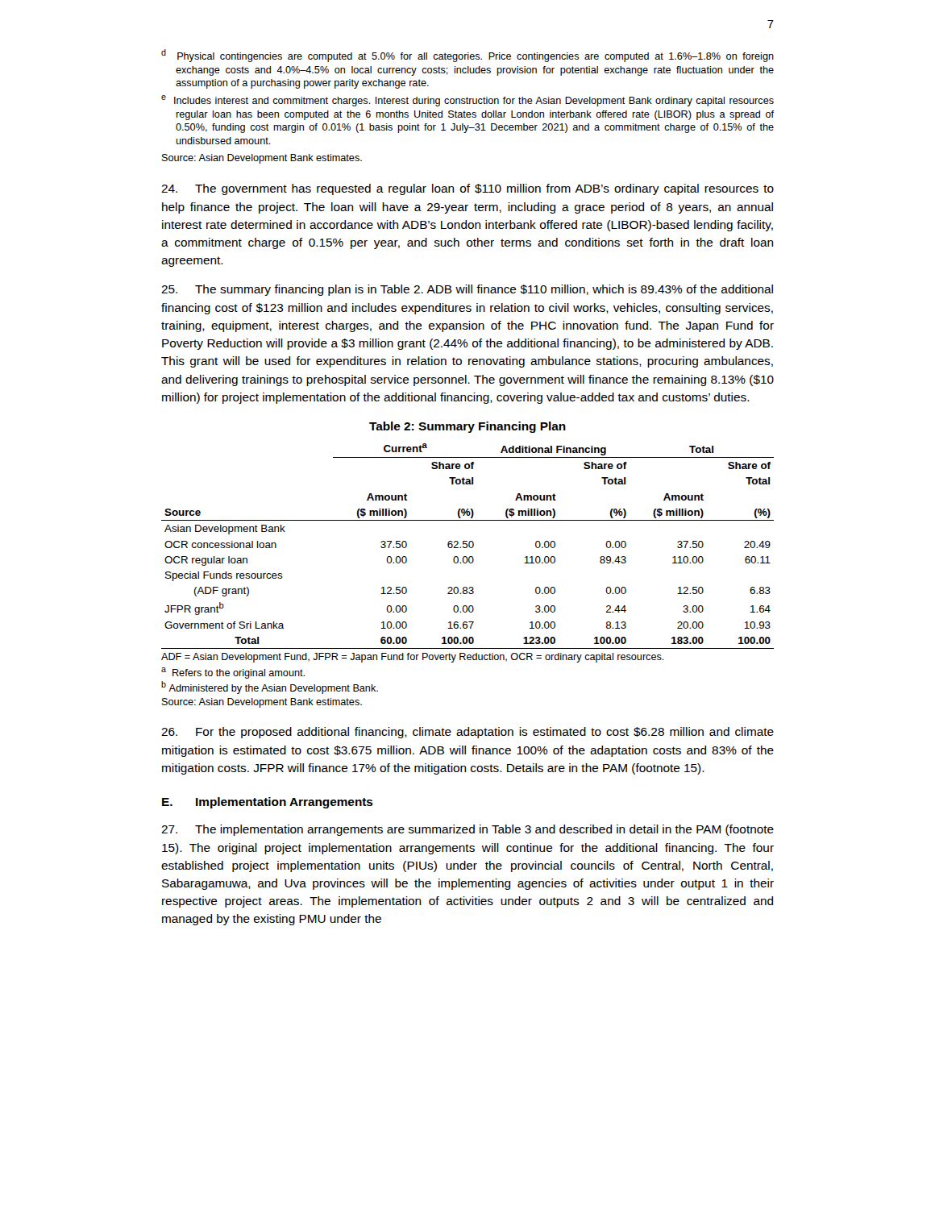7
d Physical contingencies are computed at 5.0% for all categories. Price contingencies are computed at 1.6%–1.8% on foreign exchange costs and 4.0%–4.5% on local currency costs; includes provision for potential exchange rate fluctuation under the assumption of a purchasing power parity exchange rate.
e Includes interest and commitment charges. Interest during construction for the Asian Development Bank ordinary capital resources regular loan has been computed at the 6 months United States dollar London interbank offered rate (LIBOR) plus a spread of 0.50%, funding cost margin of 0.01% (1 basis point for 1 July–31 December 2021) and a commitment charge of 0.15% of the undisbursed amount.
Source: Asian Development Bank estimates.
24. The government has requested a regular loan of $110 million from ADB’s ordinary capital resources to help finance the project. The loan will have a 29-year term, including a grace period of 8 years, an annual interest rate determined in accordance with ADB’s London interbank offered rate (LIBOR)-based lending facility, a commitment charge of 0.15% per year, and such other terms and conditions set forth in the draft loan agreement.
25. The summary financing plan is in Table 2. ADB will finance $110 million, which is 89.43% of the additional financing cost of $123 million and includes expenditures in relation to civil works, vehicles, consulting services, training, equipment, interest charges, and the expansion of the PHC innovation fund. The Japan Fund for Poverty Reduction will provide a $3 million grant (2.44% of the additional financing), to be administered by ADB. This grant will be used for expenditures in relation to renovating ambulance stations, procuring ambulances, and delivering trainings to prehospital service personnel. The government will finance the remaining 8.13% ($10 million) for project implementation of the additional financing, covering value-added tax and customs’ duties.
Table 2: Summary Financing Plan
| | Current a | Additional Financing | Total |
| --- | --- | --- | --- |
| | | Share of Total | | Share of Total | | Share of Total |
| Source | Amount ($ million) | (%) | Amount ($ million) | (%) | Amount ($ million) | (%) |
| Asian Development Bank | | | | | | |
| OCR concessional loan | 37.50 | 62.50 | 0.00 | 0.00 | 37.50 | 20.49 |
| OCR regular loan | 0.00 | 0.00 | 110.00 | 89.43 | 110.00 | 60.11 |
| Special Funds resources (ADF grant) | 12.50 | 20.83 | 0.00 | 0.00 | 12.50 | 6.83 |
| JFPR grant b | 0.00 | 0.00 | 3.00 | 2.44 | 3.00 | 1.64 |
| Government of Sri Lanka | 10.00 | 16.67 | 10.00 | 8.13 | 20.00 | 10.93 |
| Total | 60.00 | 100.00 | 123.00 | 100.00 | 183.00 | 100.00 |
ADF = Asian Development Fund, JFPR = Japan Fund for Poverty Reduction, OCR = ordinary capital resources.
a Refers to the original amount.
b Administered by the Asian Development Bank.
Source: Asian Development Bank estimates.
26. For the proposed additional financing, climate adaptation is estimated to cost $6.28 million and climate mitigation is estimated to cost $3.675 million. ADB will finance 100% of the adaptation costs and 83% of the mitigation costs. JFPR will finance 17% of the mitigation costs. Details are in the PAM (footnote 15).
E. Implementation Arrangements
27. The implementation arrangements are summarized in Table 3 and described in detail in the PAM (footnote 15). The original project implementation arrangements will continue for the additional financing. The four established project implementation units (PIUs) under the provincial councils of Central, North Central, Sabaragamuwa, and Uva provinces will be the implementing agencies of activities under output 1 in their respective project areas. The implementation of activities under outputs 2 and 3 will be centralized and managed by the existing PMU under the